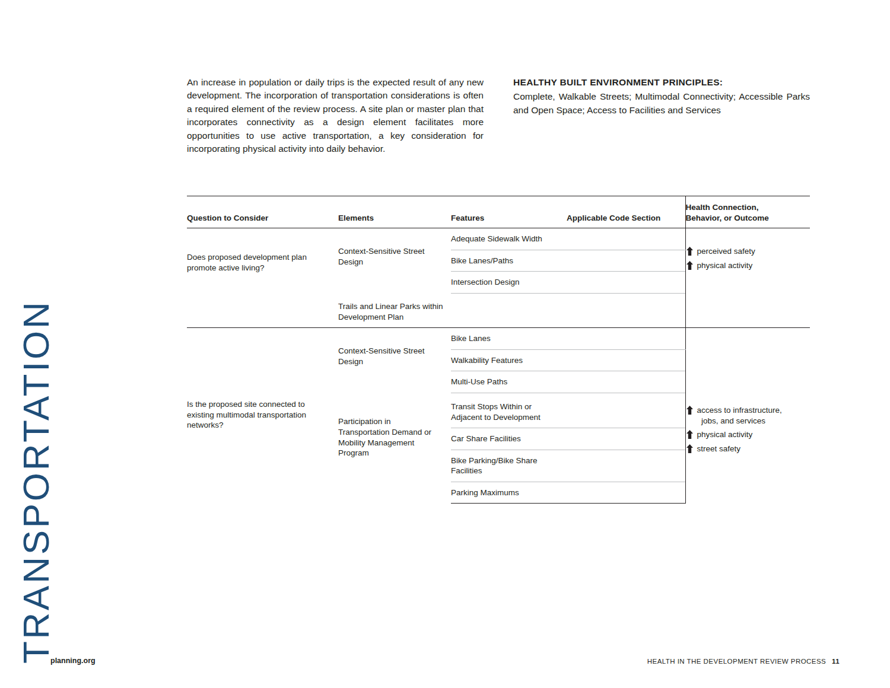TRANSPORTATION
An increase in population or daily trips is the expected result of any new development. The incorporation of transportation considerations is often a required element of the review process. A site plan or master plan that incorporates connectivity as a design element facilitates more opportunities to use active transportation, a key consideration for incorporating physical activity into daily behavior.
Healthy Built Environment Principles:
Complete, Walkable Streets; Multimodal Connectivity; Accessible Parks and Open Space; Access to Facilities and Services
| Question to Consider | Elements | Features | Applicable Code Section | Health Connection, Behavior, or Outcome |
| --- | --- | --- | --- | --- |
| Does proposed development plan promote active living? | Context-Sensitive Street Design | Adequate Sidewalk Width | | perceived safety physical activity |
| Bike Lanes/Paths | |
| Intersection Design | |
| Trails and Linear Parks within Development Plan | | |
| Is the proposed site connected to existing multimodal transportation networks? | Context-Sensitive Street Design | Bike Lanes | | access to infrastructure, jobs, and services physical activity street safety |
| Walkability Features | |
| Multi-Use Paths | |
| Participation in Transportation Demand or Mobility Management Program | Transit Stops Within or Adjacent to Development | |
| Car Share Facilities | |
| Bike Parking/Bike Share Facilities | |
| Parking Maximums | |
planning.org
HEALTH IN THE DEVELOPMENT REVIEW PROCESS 11